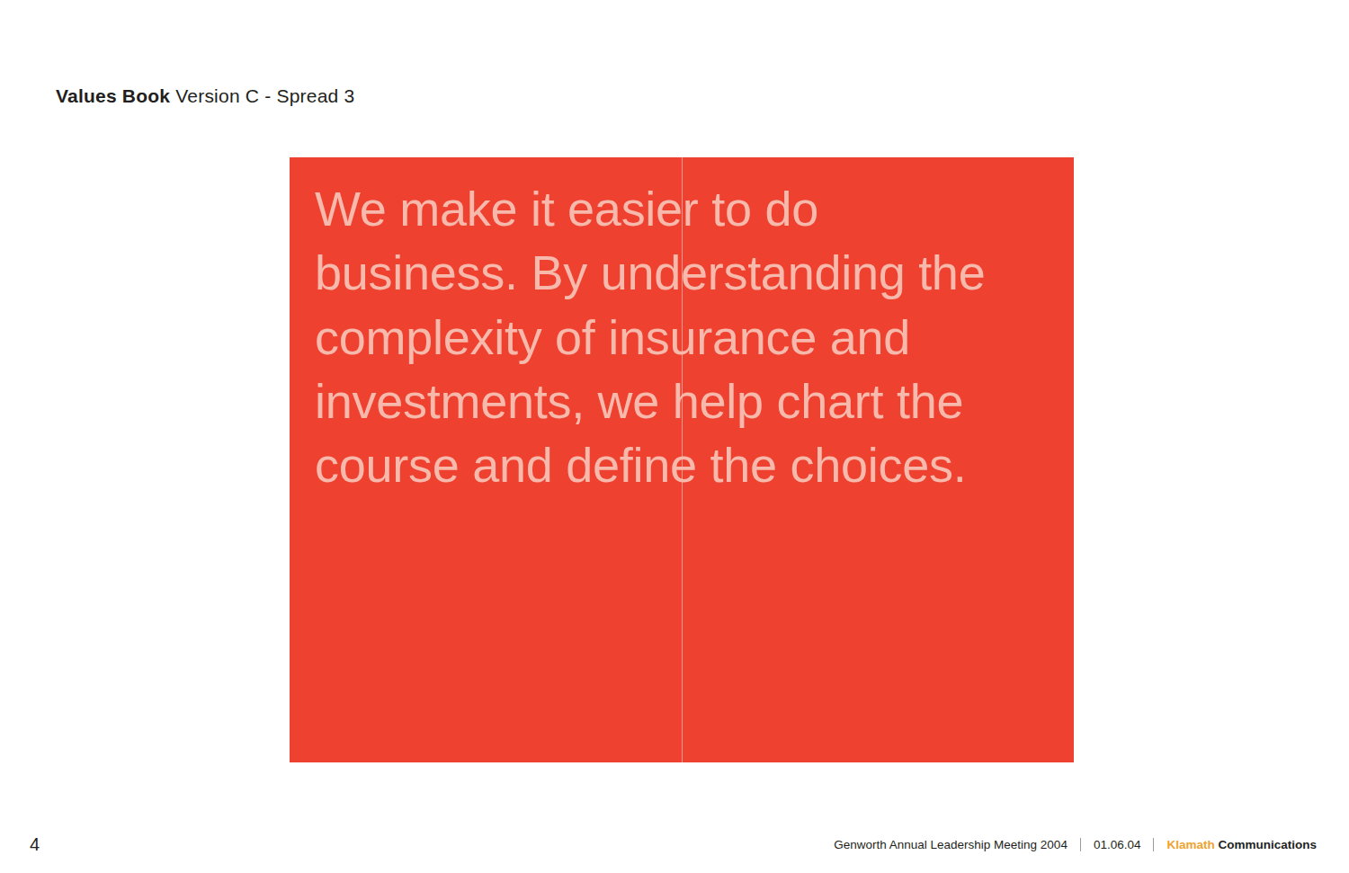Values Book Version C - Spread 3
We make it easier to do business. By understanding the complexity of insurance and investments, we help chart the course and define the choices.
4
Genworth Annual Leadership Meeting 2004 01.06.04 Klamath Communications